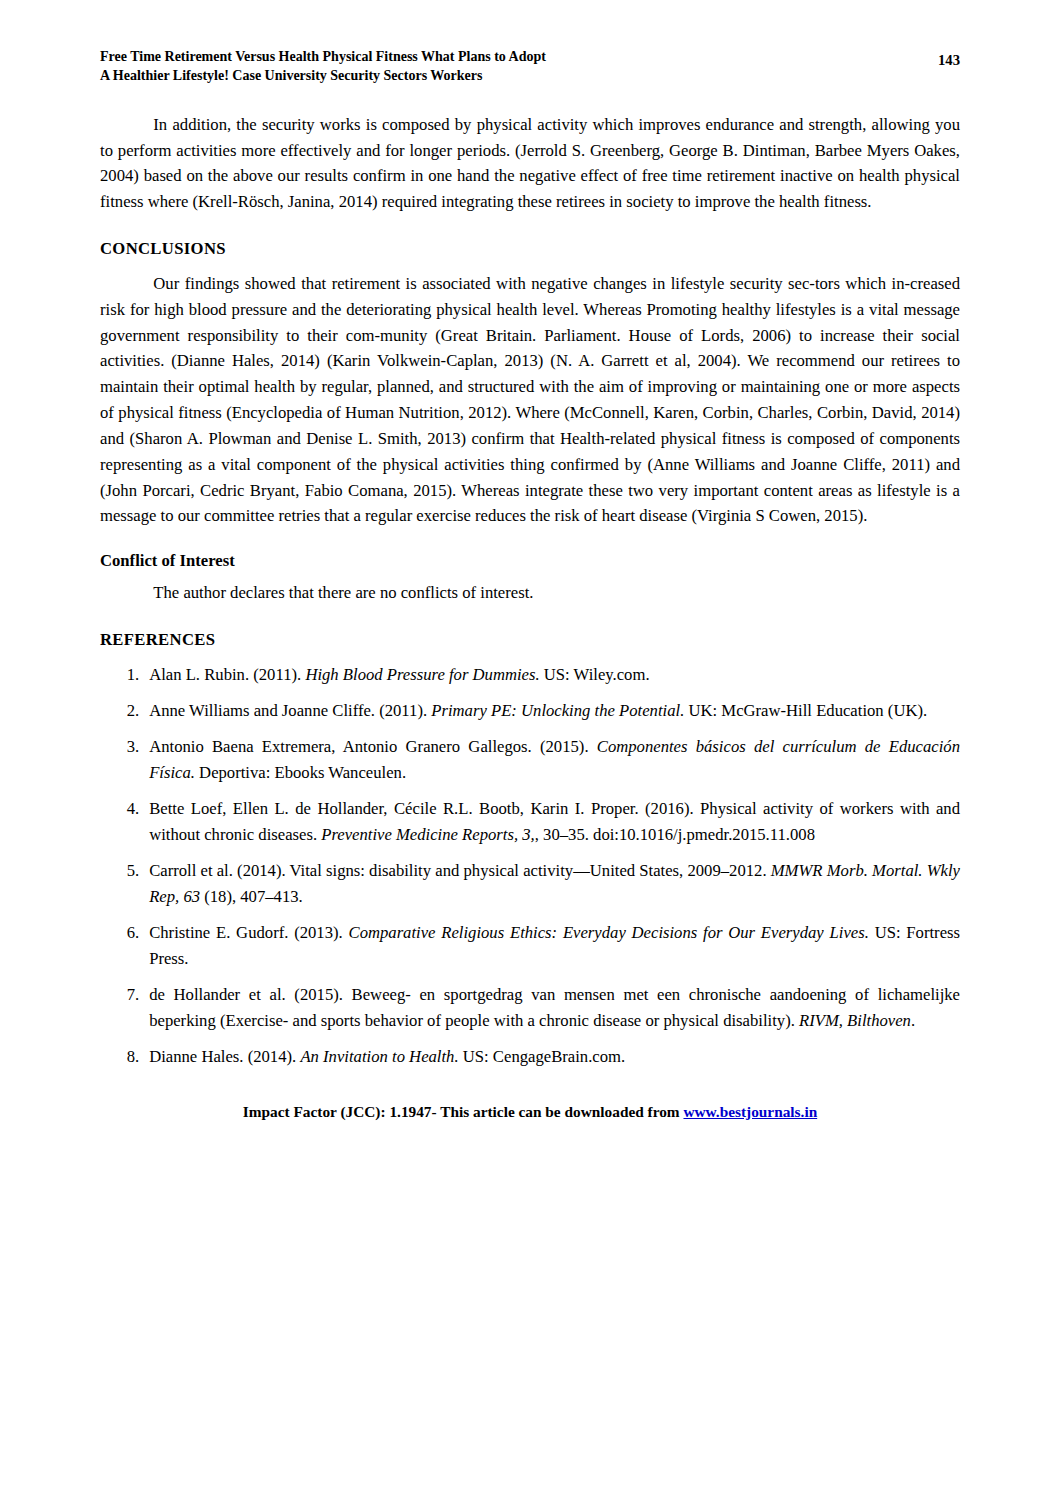Free Time Retirement Versus Health Physical Fitness What Plans to Adopt
A Healthier Lifestyle! Case University Security Sectors Workers
143
In addition, the security works is composed by physical activity which improves endurance and strength, allowing you to perform activities more effectively and for longer periods. (Jerrold S. Greenberg, George B. Dintiman, Barbee Myers Oakes, 2004) based on the above our results confirm in one hand the negative effect of free time retirement inactive on health physical fitness where (Krell-Rösch, Janina, 2014) required integrating these retirees in society to improve the health fitness.
CONCLUSIONS
Our findings showed that retirement is associated with negative changes in lifestyle security sec-tors which in-creased risk for high blood pressure and the deteriorating physical health level. Whereas Promoting healthy lifestyles is a vital message government responsibility to their com-munity (Great Britain. Parliament. House of Lords, 2006) to increase their social activities. (Dianne Hales, 2014) (Karin Volkwein-Caplan, 2013) (N. A. Garrett et al, 2004). We recommend our retirees to maintain their optimal health by regular, planned, and structured with the aim of improving or maintaining one or more aspects of physical fitness (Encyclopedia of Human Nutrition, 2012). Where (McConnell, Karen, Corbin, Charles, Corbin, David, 2014) and (Sharon A. Plowman and Denise L. Smith, 2013) confirm that Health-related physical fitness is composed of components representing as a vital component of the physical activities thing confirmed by (Anne Williams and Joanne Cliffe, 2011) and (John Porcari, Cedric Bryant, Fabio Comana, 2015). Whereas integrate these two very important content areas as lifestyle is a message to our committee retries that a regular exercise reduces the risk of heart disease (Virginia S Cowen, 2015).
Conflict of Interest
The author declares that there are no conflicts of interest.
REFERENCES
Alan L. Rubin. (2011). High Blood Pressure for Dummies. US: Wiley.com.
Anne Williams and Joanne Cliffe. (2011). Primary PE: Unlocking the Potential. UK: McGraw-Hill Education (UK).
Antonio Baena Extremera, Antonio Granero Gallegos. (2015). Componentes básicos del currículum de Educación Física. Deportiva: Ebooks Wanceulen.
Bette Loef, Ellen L. de Hollander, Cécile R.L. Bootb, Karin I. Proper. (2016). Physical activity of workers with and without chronic diseases. Preventive Medicine Reports, 3,, 30–35. doi:10.1016/j.pmedr.2015.11.008
Carroll et al. (2014). Vital signs: disability and physical activity—United States, 2009–2012. MMWR Morb. Mortal. Wkly Rep, 63 (18), 407–413.
Christine E. Gudorf. (2013). Comparative Religious Ethics: Everyday Decisions for Our Everyday Lives. US: Fortress Press.
de Hollander et al. (2015). Beweeg- en sportgedrag van mensen met een chronische aandoening of lichamelijke beperking (Exercise- and sports behavior of people with a chronic disease or physical disability). RIVM, Bilthoven.
Dianne Hales. (2014). An Invitation to Health. US: CengageBrain.com.
Impact Factor (JCC): 1.1947- This article can be downloaded from www.bestjournals.in